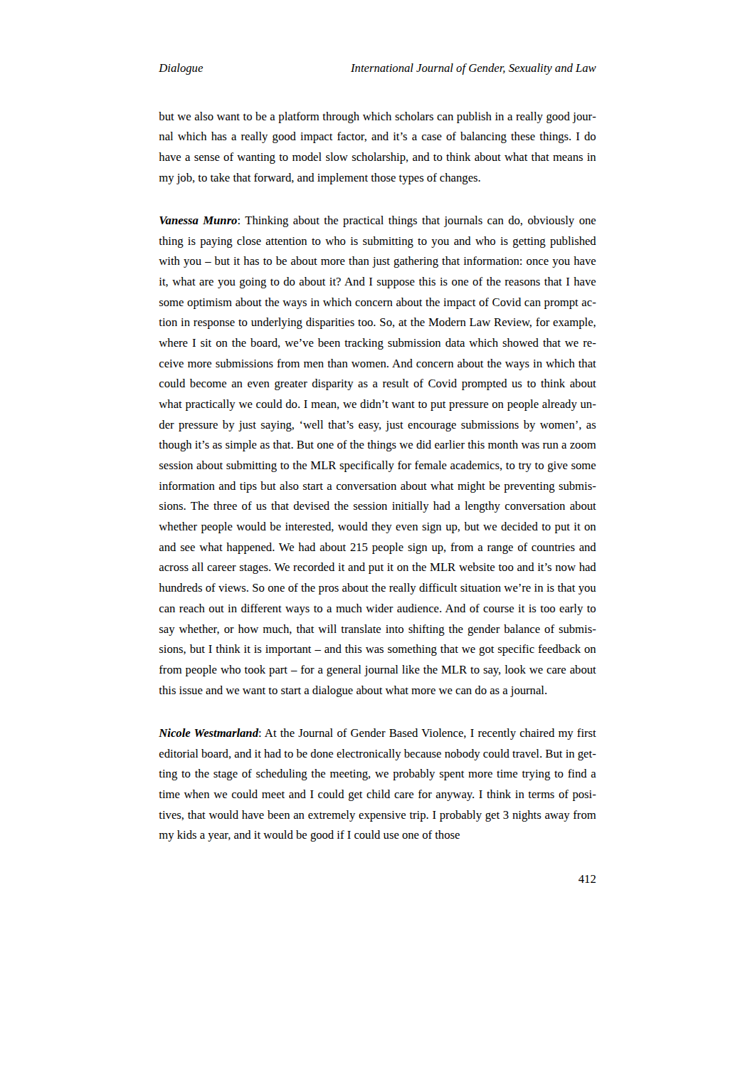Dialogue International Journal of Gender, Sexuality and Law
but we also want to be a platform through which scholars can publish in a really good journal which has a really good impact factor, and it’s a case of balancing these things. I do have a sense of wanting to model slow scholarship, and to think about what that means in my job, to take that forward, and implement those types of changes.
Vanessa Munro: Thinking about the practical things that journals can do, obviously one thing is paying close attention to who is submitting to you and who is getting published with you – but it has to be about more than just gathering that information: once you have it, what are you going to do about it? And I suppose this is one of the reasons that I have some optimism about the ways in which concern about the impact of Covid can prompt action in response to underlying disparities too. So, at the Modern Law Review, for example, where I sit on the board, we’ve been tracking submission data which showed that we receive more submissions from men than women. And concern about the ways in which that could become an even greater disparity as a result of Covid prompted us to think about what practically we could do. I mean, we didn’t want to put pressure on people already under pressure by just saying, ‘well that’s easy, just encourage submissions by women’, as though it’s as simple as that. But one of the things we did earlier this month was run a zoom session about submitting to the MLR specifically for female academics, to try to give some information and tips but also start a conversation about what might be preventing submissions. The three of us that devised the session initially had a lengthy conversation about whether people would be interested, would they even sign up, but we decided to put it on and see what happened. We had about 215 people sign up, from a range of countries and across all career stages. We recorded it and put it on the MLR website too and it’s now had hundreds of views. So one of the pros about the really difficult situation we’re in is that you can reach out in different ways to a much wider audience. And of course it is too early to say whether, or how much, that will translate into shifting the gender balance of submissions, but I think it is important – and this was something that we got specific feedback on from people who took part – for a general journal like the MLR to say, look we care about this issue and we want to start a dialogue about what more we can do as a journal.
Nicole Westmarland: At the Journal of Gender Based Violence, I recently chaired my first editorial board, and it had to be done electronically because nobody could travel. But in getting to the stage of scheduling the meeting, we probably spent more time trying to find a time when we could meet and I could get child care for anyway. I think in terms of positives, that would have been an extremely expensive trip. I probably get 3 nights away from my kids a year, and it would be good if I could use one of those
412